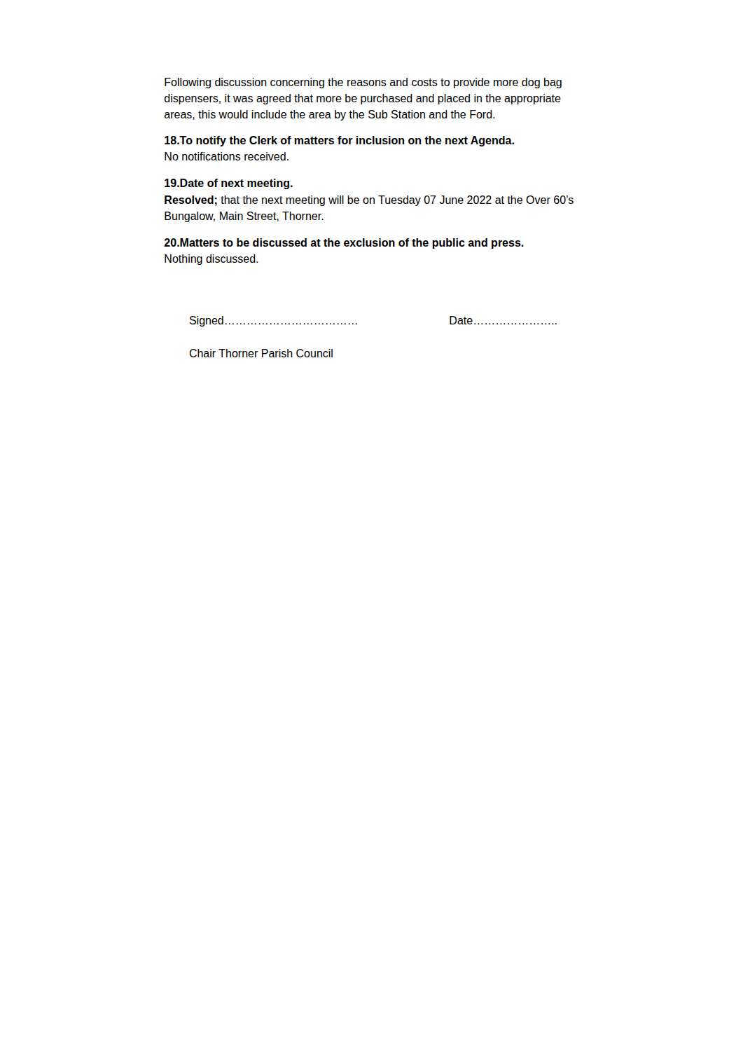Following discussion concerning the reasons and costs to provide more dog bag dispensers, it was agreed that more be purchased and placed in the appropriate areas, this would include the area by the Sub Station and the Ford.
18.To notify the Clerk of matters for inclusion on the next Agenda.
No notifications received.
19.Date of next meeting.
Resolved; that the next meeting will be on Tuesday 07 June 2022 at the Over 60’s Bungalow, Main Street, Thorner.
20.Matters to be discussed at the exclusion of the public and press.
Nothing discussed.
Signed……………………………… Date…………………..
Chair Thorner Parish Council